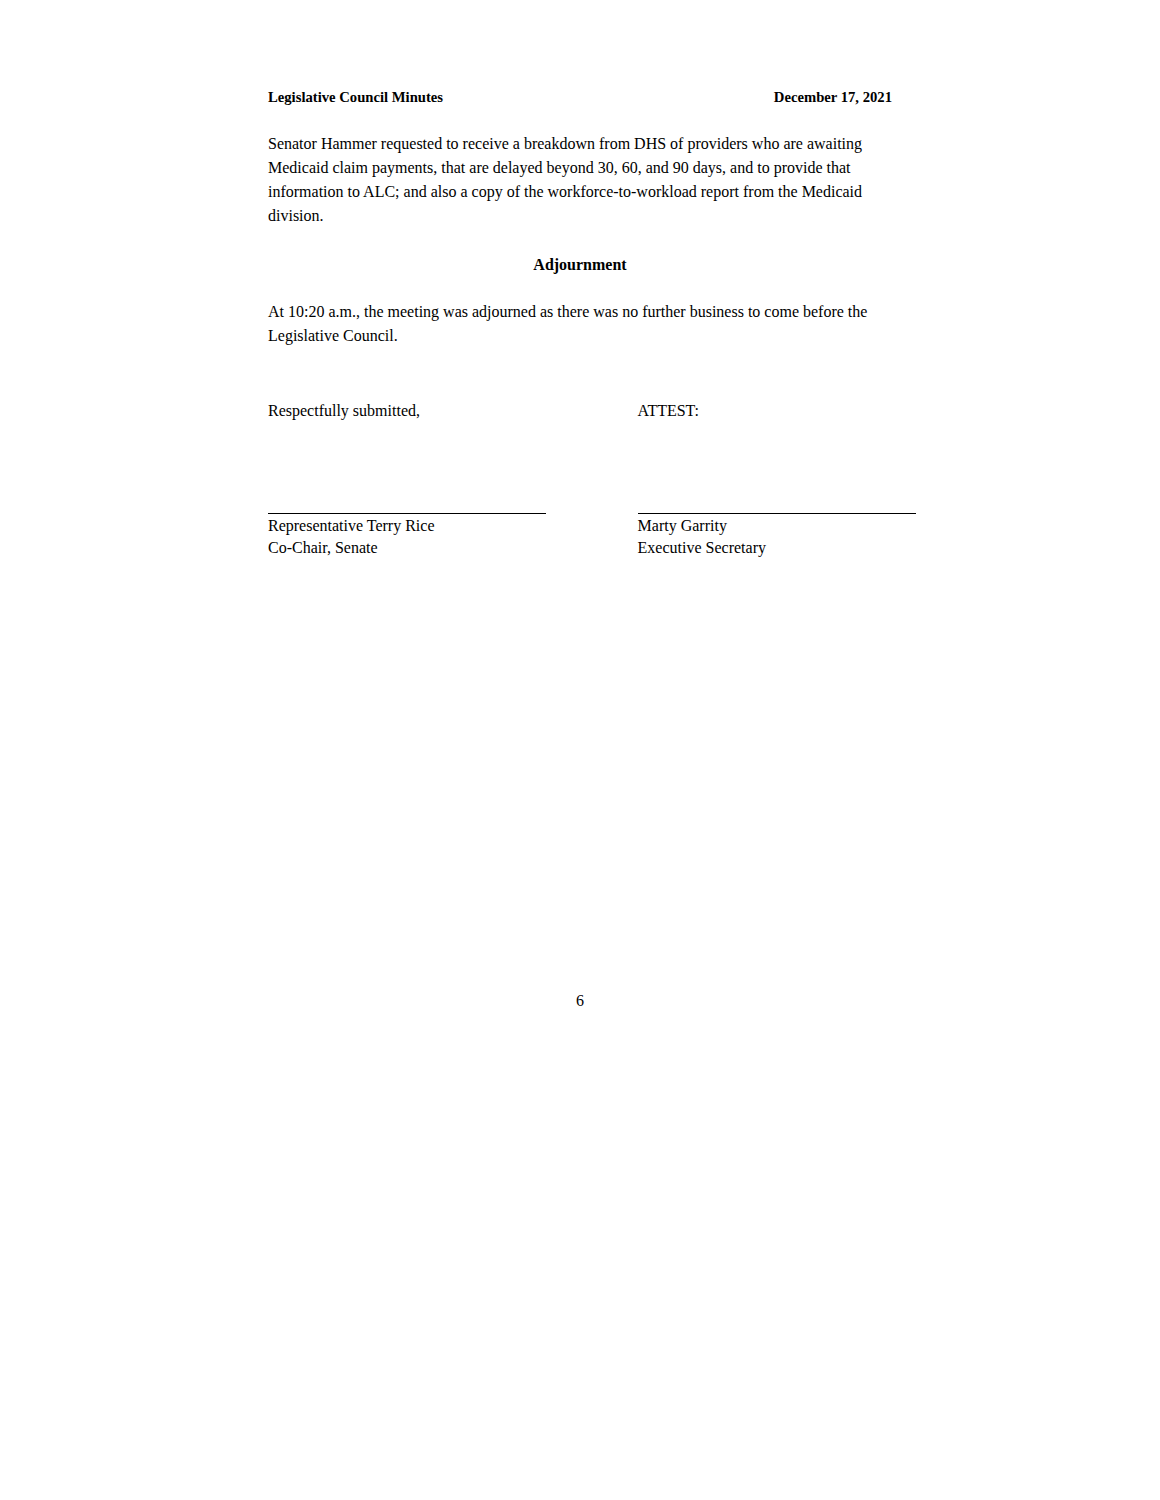Legislative Council Minutes December 17, 2021
Senator Hammer requested to receive a breakdown from DHS of providers who are awaiting Medicaid claim payments, that are delayed beyond 30, 60, and 90 days, and to provide that information to ALC; and also a copy of the workforce-to-workload report from the Medicaid division.
Adjournment
At 10:20 a.m., the meeting was adjourned as there was no further business to come before the Legislative Council.
Respectfully submitted,
ATTEST:
Representative Terry Rice
Co-Chair, Senate
Marty Garrity
Executive Secretary
6